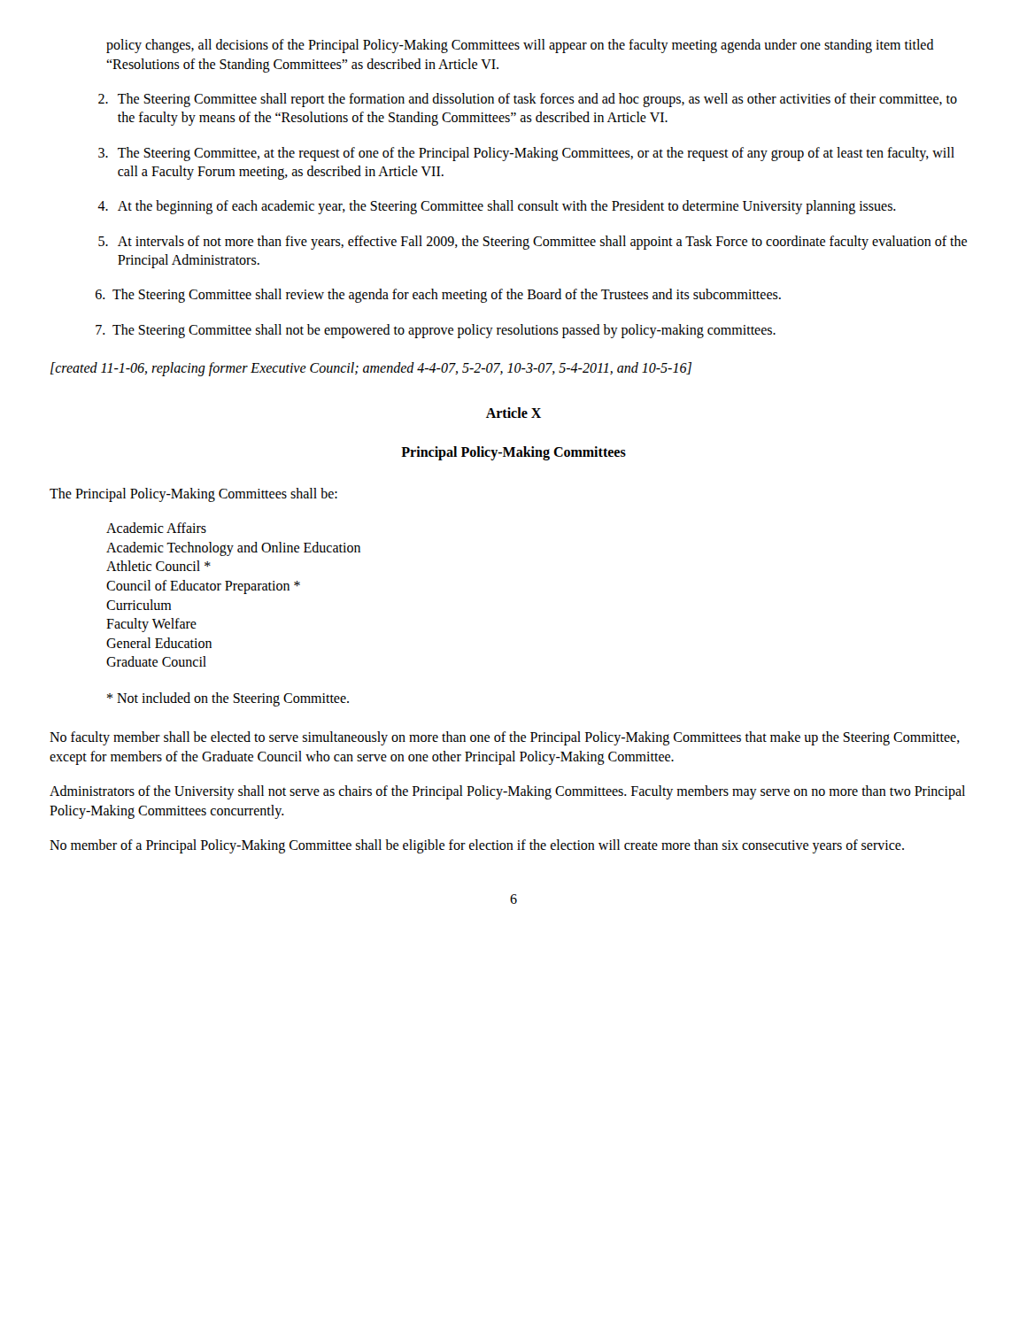policy changes, all decisions of the Principal Policy-Making Committees will appear on the faculty meeting agenda under one standing item titled “Resolutions of the Standing Committees” as described in Article VI.
The Steering Committee shall report the formation and dissolution of task forces and ad hoc groups, as well as other activities of their committee, to the faculty by means of the “Resolutions of the Standing Committees” as described in Article VI.
The Steering Committee, at the request of one of the Principal Policy-Making Committees, or at the request of any group of at least ten faculty, will call a Faculty Forum meeting, as described in Article VII.
At the beginning of each academic year, the Steering Committee shall consult with the President to determine University planning issues.
At intervals of not more than five years, effective Fall 2009, the Steering Committee shall appoint a Task Force to coordinate faculty evaluation of the Principal Administrators.
6. The Steering Committee shall review the agenda for each meeting of the Board of the Trustees and its subcommittees.
7. The Steering Committee shall not be empowered to approve policy resolutions passed by policy-making committees.
[created 11-1-06, replacing former Executive Council; amended 4-4-07, 5-2-07, 10-3-07, 5-4-2011, and 10-5-16]
Article X
Principal Policy-Making Committees
The Principal Policy-Making Committees shall be:
Academic Affairs
Academic Technology and Online Education
Athletic Council *
Council of Educator Preparation *
Curriculum
Faculty Welfare
General Education
Graduate Council
* Not included on the Steering Committee.
No faculty member shall be elected to serve simultaneously on more than one of the Principal Policy-Making Committees that make up the Steering Committee, except for members of the Graduate Council who can serve on one other Principal Policy-Making Committee.
Administrators of the University shall not serve as chairs of the Principal Policy-Making Committees. Faculty members may serve on no more than two Principal Policy-Making Committees concurrently.
No member of a Principal Policy-Making Committee shall be eligible for election if the election will create more than six consecutive years of service.
6